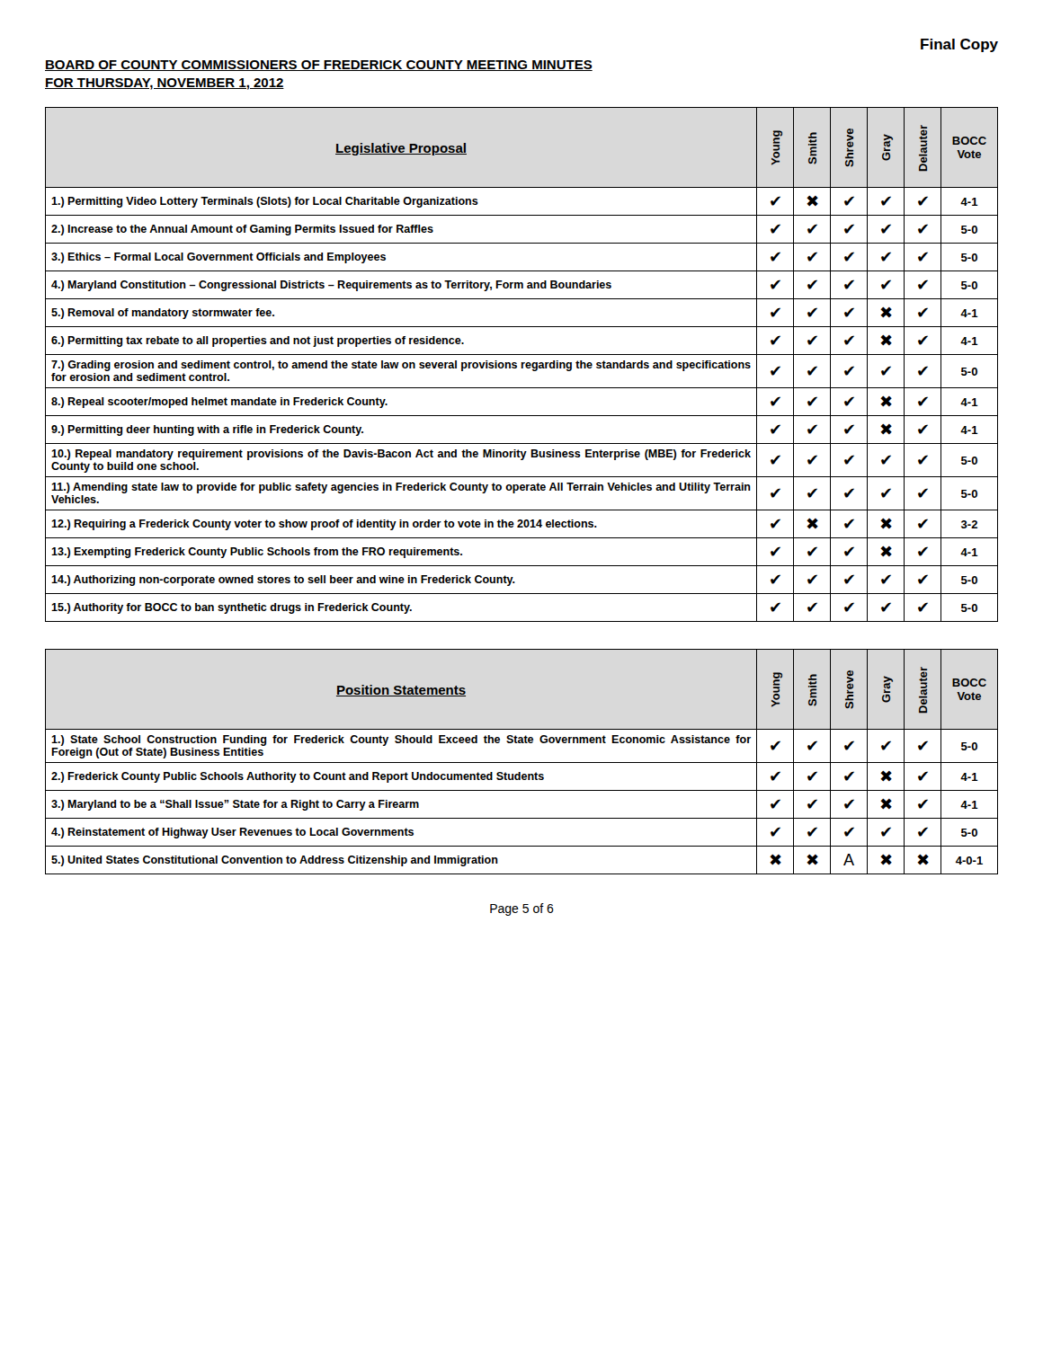Final Copy
BOARD OF COUNTY COMMISSIONERS OF FREDERICK COUNTY MEETING MINUTES
FOR THURSDAY, NOVEMBER 1, 2012
| Legislative Proposal | Young | Smith | Shreve | Gray | Delauter | BOCC Vote |
| --- | --- | --- | --- | --- | --- | --- |
| 1.) Permitting Video Lottery Terminals (Slots) for Local Charitable Organizations | ✔ | ✖ | ✔ | ✔ | ✔ | 4-1 |
| 2.) Increase to the Annual Amount of Gaming Permits Issued for Raffles | ✔ | ✔ | ✔ | ✔ | ✔ | 5-0 |
| 3.) Ethics – Formal Local Government Officials and Employees | ✔ | ✔ | ✔ | ✔ | ✔ | 5-0 |
| 4.) Maryland Constitution – Congressional Districts – Requirements as to Territory, Form and Boundaries | ✔ | ✔ | ✔ | ✔ | ✔ | 5-0 |
| 5.) Removal of mandatory stormwater fee. | ✔ | ✔ | ✔ | ✖ | ✔ | 4-1 |
| 6.) Permitting tax rebate to all properties and not just properties of residence. | ✔ | ✔ | ✔ | ✖ | ✔ | 4-1 |
| 7.) Grading erosion and sediment control, to amend the state law on several provisions regarding the standards and specifications for erosion and sediment control. | ✔ | ✔ | ✔ | ✔ | ✔ | 5-0 |
| 8.) Repeal scooter/moped helmet mandate in Frederick County. | ✔ | ✔ | ✔ | ✖ | ✔ | 4-1 |
| 9.) Permitting deer hunting with a rifle in Frederick County. | ✔ | ✔ | ✔ | ✖ | ✔ | 4-1 |
| 10.) Repeal mandatory requirement provisions of the Davis-Bacon Act and the Minority Business Enterprise (MBE) for Frederick County to build one school. | ✔ | ✔ | ✔ | ✔ | ✔ | 5-0 |
| 11.) Amending state law to provide for public safety agencies in Frederick County to operate All Terrain Vehicles and Utility Terrain Vehicles. | ✔ | ✔ | ✔ | ✔ | ✔ | 5-0 |
| 12.) Requiring a Frederick County voter to show proof of identity in order to vote in the 2014 elections. | ✔ | ✖ | ✔ | ✖ | ✔ | 3-2 |
| 13.) Exempting Frederick County Public Schools from the FRO requirements. | ✔ | ✔ | ✔ | ✖ | ✔ | 4-1 |
| 14.) Authorizing non-corporate owned stores to sell beer and wine in Frederick County. | ✔ | ✔ | ✔ | ✔ | ✔ | 5-0 |
| 15.) Authority for BOCC to ban synthetic drugs in Frederick County. | ✔ | ✔ | ✔ | ✔ | ✔ | 5-0 |
| Position Statements | Young | Smith | Shreve | Gray | Delauter | BOCC Vote |
| --- | --- | --- | --- | --- | --- | --- |
| 1.) State School Construction Funding for Frederick County Should Exceed the State Government Economic Assistance for Foreign (Out of State) Business Entities | ✔ | ✔ | ✔ | ✔ | ✔ | 5-0 |
| 2.) Frederick County Public Schools Authority to Count and Report Undocumented Students | ✔ | ✔ | ✔ | ✖ | ✔ | 4-1 |
| 3.) Maryland to be a “Shall Issue” State for a Right to Carry a Firearm | ✔ | ✔ | ✔ | ✖ | ✔ | 4-1 |
| 4.) Reinstatement of Highway User Revenues to Local Governments | ✔ | ✔ | ✔ | ✔ | ✔ | 5-0 |
| 5.) United States Constitutional Convention to Address Citizenship and Immigration | ✖ | ✖ | A | ✖ | ✖ | 4-0-1 |
Page 5 of 6